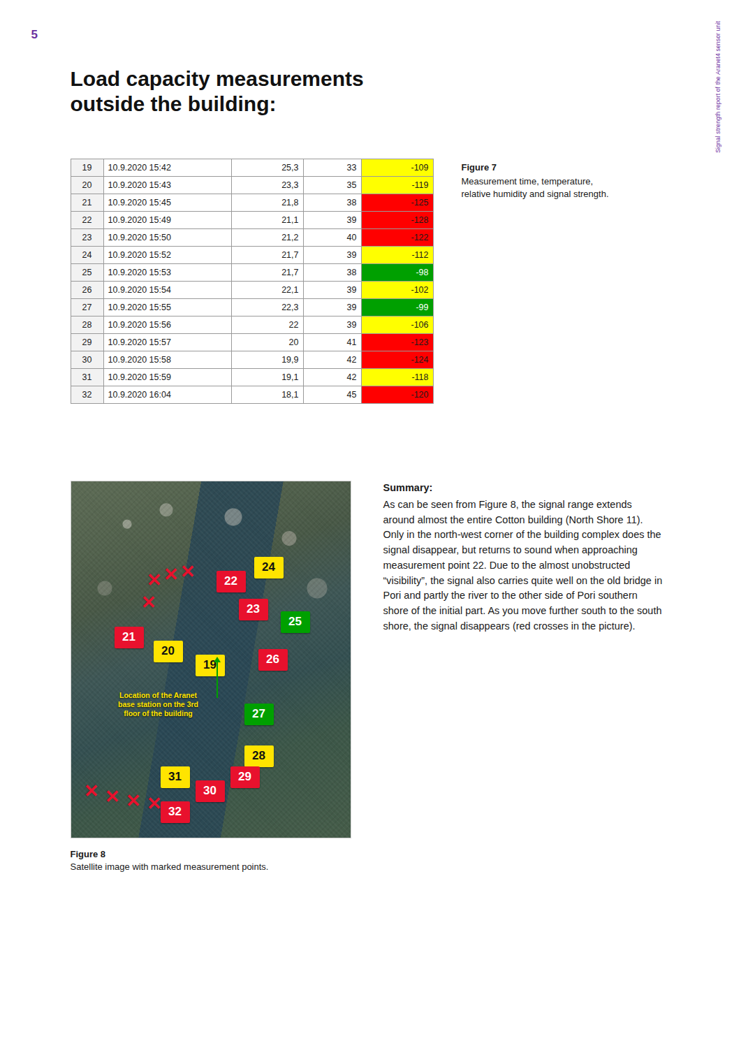5
Signal strength report of the Aranet4 sensor unit
Load capacity measurements
outside the building:
| 19 | 10.9.2020 15:42 | 25,3 | 33 | -109 |
| 20 | 10.9.2020 15:43 | 23,3 | 35 | -119 |
| 21 | 10.9.2020 15:45 | 21,8 | 38 | -125 |
| 22 | 10.9.2020 15:49 | 21,1 | 39 | -128 |
| 23 | 10.9.2020 15:50 | 21,2 | 40 | -122 |
| 24 | 10.9.2020 15:52 | 21,7 | 39 | -112 |
| 25 | 10.9.2020 15:53 | 21,7 | 38 | -98 |
| 26 | 10.9.2020 15:54 | 22,1 | 39 | -102 |
| 27 | 10.9.2020 15:55 | 22,3 | 39 | -99 |
| 28 | 10.9.2020 15:56 | 22 | 39 | -106 |
| 29 | 10.9.2020 15:57 | 20 | 41 | -123 |
| 30 | 10.9.2020 15:58 | 19,9 | 42 | -124 |
| 31 | 10.9.2020 15:59 | 19,1 | 42 | -118 |
| 32 | 10.9.2020 16:04 | 18,1 | 45 | -120 |
Figure 7 Measurement time, temperature, relative humidity and signal strength.
✕ ✕ ✕ ✕ ✕ ✕ ✕ ✕ 22 24 23 25 21 20 19 26 27 28 31 30 29 32
Location of the Aranet
base station on the 3rd
floor of the building
Figure 8 Satellite image with marked measurement points.
Summary:
As can be seen from Figure 8, the signal range extends around almost the entire Cotton building (North Shore 11). Only in the north-west corner of the building complex does the signal disappear, but returns to sound when approaching measurement point 22. Due to the almost unobstructed “visibility”, the signal also carries quite well on the old bridge in Pori and partly the river to the other side of Pori southern shore of the initial part. As you move further south to the south shore, the signal disappears (red crosses in the picture).